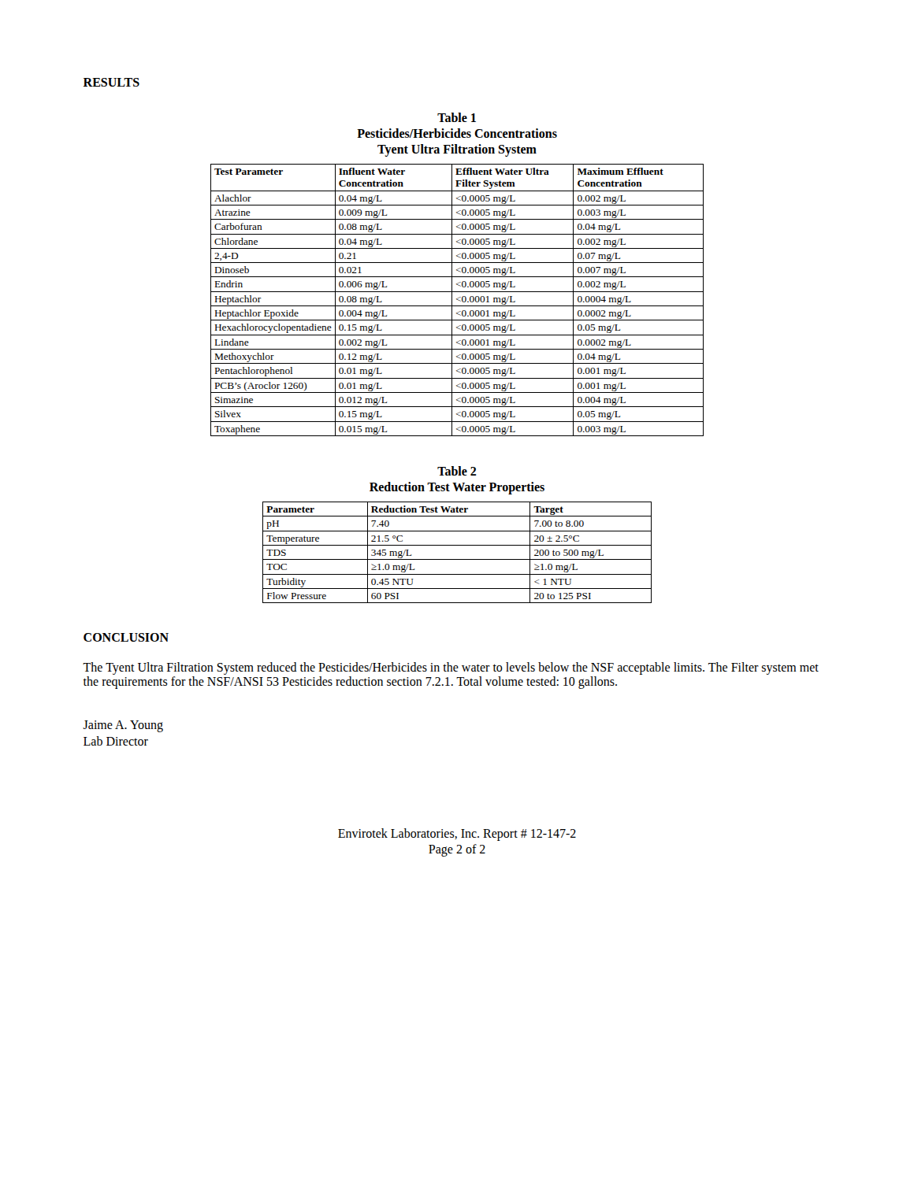RESULTS
Table 1 Pesticides/Herbicides Concentrations Tyent Ultra Filtration System
| Test Parameter | Influent Water Concentration | Effluent Water Ultra Filter System | Maximum Effluent Concentration |
| --- | --- | --- | --- |
| Alachlor | 0.04 mg/L | <0.0005 mg/L | 0.002 mg/L |
| Atrazine | 0.009 mg/L | <0.0005 mg/L | 0.003 mg/L |
| Carbofuran | 0.08 mg/L | <0.0005 mg/L | 0.04 mg/L |
| Chlordane | 0.04 mg/L | <0.0005 mg/L | 0.002 mg/L |
| 2,4-D | 0.21 | <0.0005 mg/L | 0.07 mg/L |
| Dinoseb | 0.021 | <0.0005 mg/L | 0.007 mg/L |
| Endrin | 0.006 mg/L | <0.0005 mg/L | 0.002 mg/L |
| Heptachlor | 0.08 mg/L | <0.0001 mg/L | 0.0004 mg/L |
| Heptachlor Epoxide | 0.004 mg/L | <0.0001 mg/L | 0.0002 mg/L |
| Hexachlorocyclopentadiene | 0.15 mg/L | <0.0005 mg/L | 0.05 mg/L |
| Lindane | 0.002 mg/L | <0.0001 mg/L | 0.0002 mg/L |
| Methoxychlor | 0.12 mg/L | <0.0005 mg/L | 0.04 mg/L |
| Pentachlorophenol | 0.01 mg/L | <0.0005 mg/L | 0.001 mg/L |
| PCB’s (Aroclor 1260) | 0.01 mg/L | <0.0005 mg/L | 0.001 mg/L |
| Simazine | 0.012 mg/L | <0.0005 mg/L | 0.004 mg/L |
| Silvex | 0.15 mg/L | <0.0005 mg/L | 0.05 mg/L |
| Toxaphene | 0.015 mg/L | <0.0005 mg/L | 0.003 mg/L |
Table 2 Reduction Test Water Properties
| Parameter | Reduction Test Water | Target |
| --- | --- | --- |
| pH | 7.40 | 7.00 to 8.00 |
| Temperature | 21.5 °C | 20 ± 2.5°C |
| TDS | 345 mg/L | 200 to 500 mg/L |
| TOC | ≥1.0 mg/L | ≥1.0 mg/L |
| Turbidity | 0.45 NTU | < 1 NTU |
| Flow Pressure | 60 PSI | 20 to 125 PSI |
CONCLUSION
The Tyent Ultra Filtration System reduced the Pesticides/Herbicides in the water to levels below the NSF acceptable limits. The Filter system met the requirements for the NSF/ANSI 53 Pesticides reduction section 7.2.1. Total volume tested: 10 gallons.
Jaime A. Young
Lab Director
Envirotek Laboratories, Inc. Report # 12-147-2
Page 2 of 2